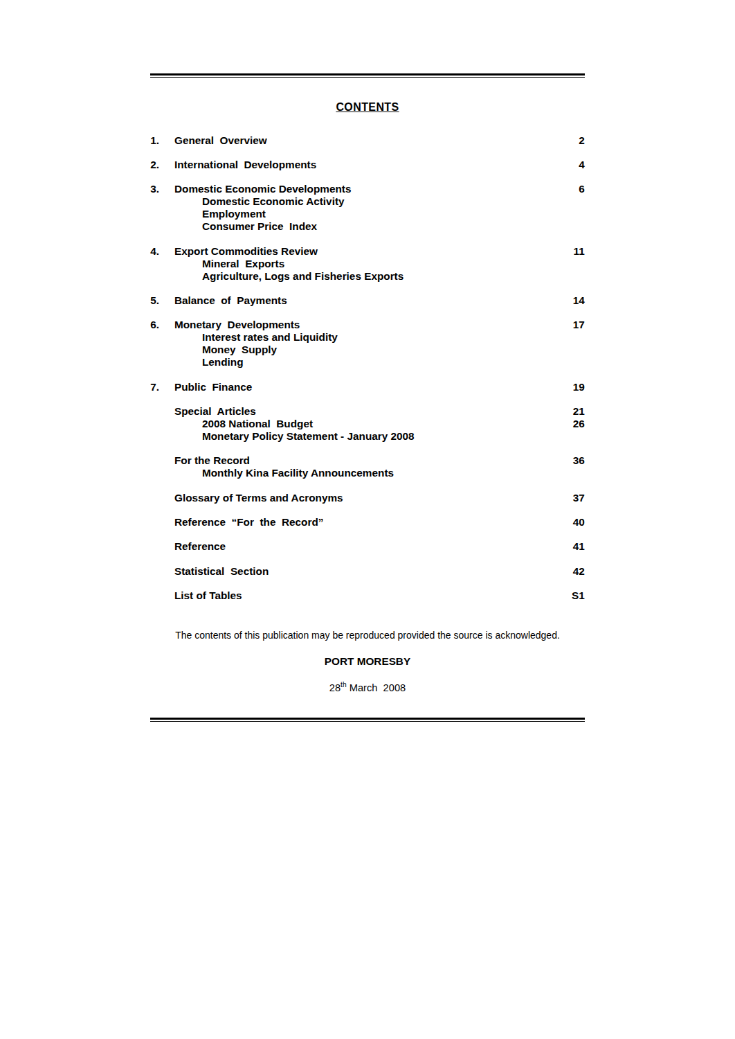CONTENTS
| 1. | General Overview | 2 |
| 2. | International Developments | 4 |
| 3. | Domestic Economic Developments Domestic Economic Activity Employment Consumer Price Index | 6 |
| 4. | Export Commodities Review Mineral Exports Agriculture, Logs and Fisheries Exports | 11 |
| 5. | Balance of Payments | 14 |
| 6. | Monetary Developments Interest rates and Liquidity Money Supply Lending | 17 |
| 7. | Public Finance | 19 |
| | Special Articles 2008 National Budget Monetary Policy Statement - January 2008 | 21 26 |
| | For the Record Monthly Kina Facility Announcements | 36 |
| | Glossary of Terms and Acronyms | 37 |
| | Reference “For the Record” | 40 |
| | Reference | 41 |
| | Statistical Section | 42 |
| | List of Tables | S1 |
The contents of this publication may be reproduced provided the source is acknowledged.
PORT MORESBY
28th March 2008